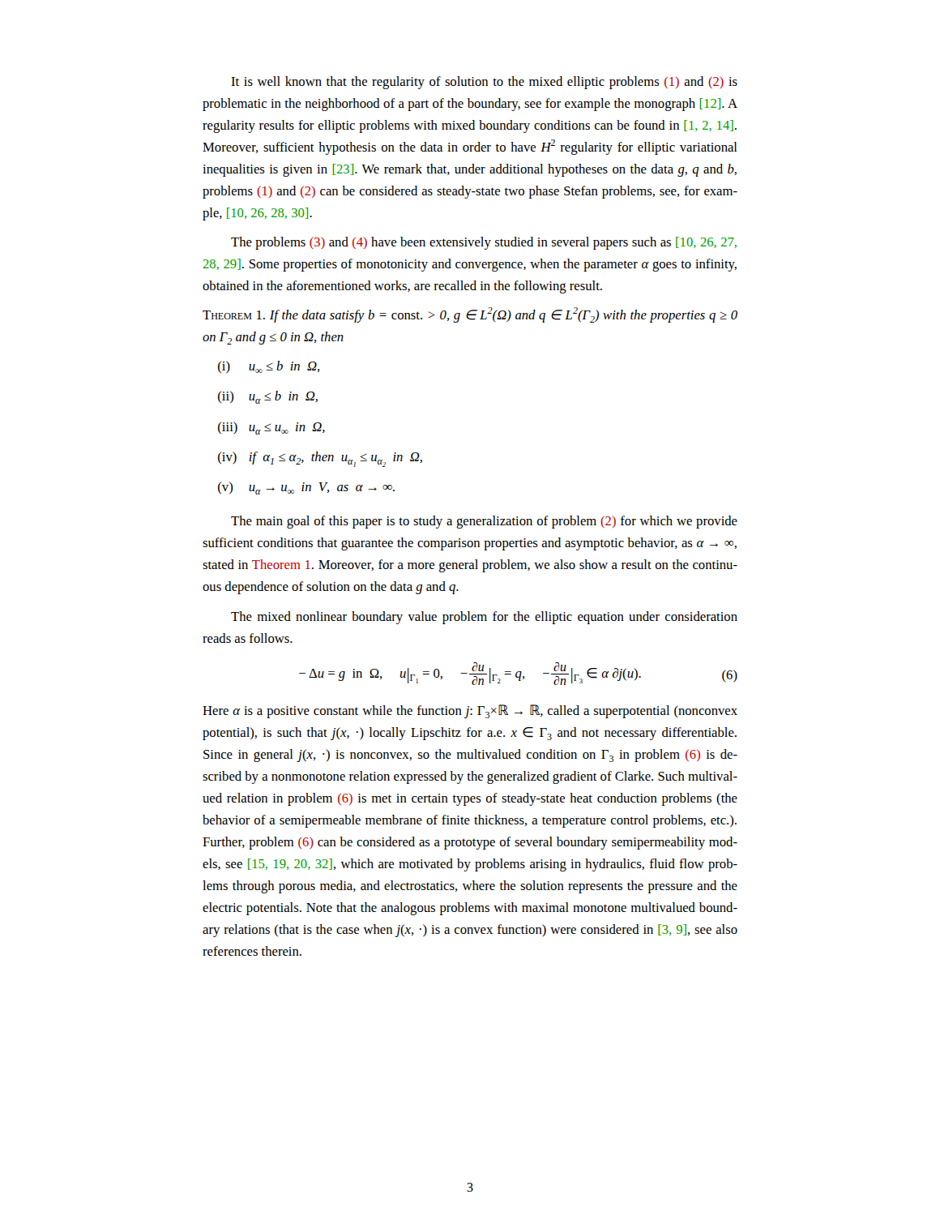It is well known that the regularity of solution to the mixed elliptic problems (1) and (2) is problematic in the neighborhood of a part of the boundary, see for example the monograph [12]. A regularity results for elliptic problems with mixed boundary conditions can be found in [1, 2, 14]. Moreover, sufficient hypothesis on the data in order to have H2 regularity for elliptic variational inequalities is given in [23]. We remark that, under additional hypotheses on the data g, q and b, problems (1) and (2) can be considered as steady-state two phase Stefan problems, see, for example, [10, 26, 28, 30].
The problems (3) and (4) have been extensively studied in several papers such as [10, 26, 27, 28, 29]. Some properties of monotonicity and convergence, when the parameter α goes to infinity, obtained in the aforementioned works, are recalled in the following result.
Theorem 1. If the data satisfy b = const. > 0, g ∈ L2(Ω) and q ∈ L2(Γ2) with the properties q ≥ 0 on Γ2 and g ≤ 0 in Ω, then
(i) u∞ ≤ b in Ω,
(ii) uα ≤ b in Ω,
(iii) uα ≤ u∞ in Ω,
(iv) if α1 ≤ α2, then uα1 ≤ uα2 in Ω,
(v) uα → u∞ in V, as α → ∞.
The main goal of this paper is to study a generalization of problem (2) for which we provide sufficient conditions that guarantee the comparison properties and asymptotic behavior, as α → ∞, stated in Theorem 1. Moreover, for a more general problem, we also show a result on the continuous dependence of solution on the data g and q.
The mixed nonlinear boundary value problem for the elliptic equation under consideration reads as follows.
− Δu = g in Ω, u|Γ1 = 0, −∂u∂n|Γ2 = q, −∂u∂n|Γ3 ∈ α ∂j(u). (6)
Here α is a positive constant while the function j: Γ3×ℝ → ℝ, called a superpotential (nonconvex potential), is such that j(x, ·) locally Lipschitz for a.e. x ∈ Γ3 and not necessary differentiable. Since in general j(x, ·) is nonconvex, so the multivalued condition on Γ3 in problem (6) is described by a nonmonotone relation expressed by the generalized gradient of Clarke. Such multivalued relation in problem (6) is met in certain types of steady-state heat conduction problems (the behavior of a semipermeable membrane of finite thickness, a temperature control problems, etc.). Further, problem (6) can be considered as a prototype of several boundary semipermeability models, see [15, 19, 20, 32], which are motivated by problems arising in hydraulics, fluid flow problems through porous media, and electrostatics, where the solution represents the pressure and the electric potentials. Note that the analogous problems with maximal monotone multivalued boundary relations (that is the case when j(x, ·) is a convex function) were considered in [3, 9], see also references therein.
3